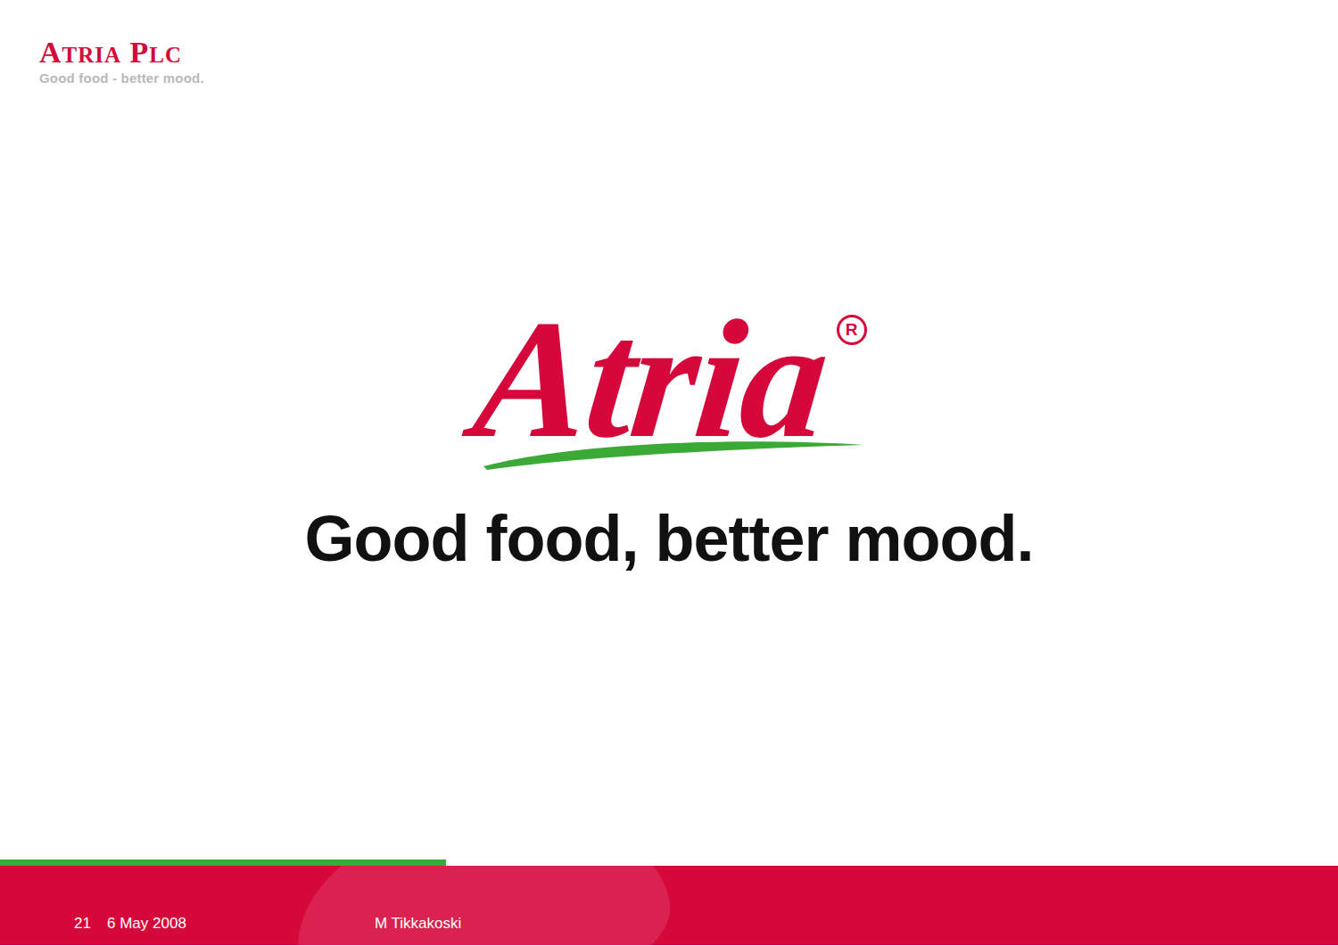ATRIA PLC
Good food - better mood.
Atria R
Good food, better mood.
21
6 May 2008
M Tikkakoski